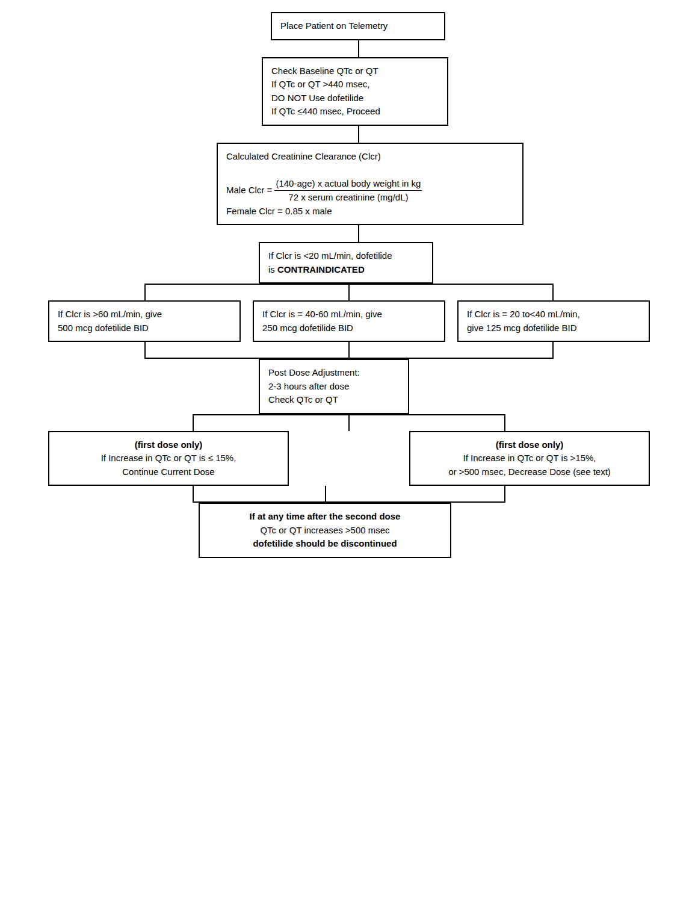Place Patient on Telemetry
Check Baseline QTc or QT
If QTc or QT >440 msec,
DO NOT Use dofetilide
If QTc ≤440 msec, Proceed
Calculated Creatinine Clearance (Clcr)
Male Clcr = (140-age) x actual body weight in kg 72 x serum creatinine (mg/dL)
Female Clcr = 0.85 x male
If Clcr is <20 mL/min, dofetilide
is CONTRAINDICATED
If Clcr is >60 mL/min, give
500 mcg dofetilide BID
If Clcr is = 40-60 mL/min, give
250 mcg dofetilide BID
If Clcr is = 20 to<40 mL/min,
give 125 mcg dofetilide BID
Post Dose Adjustment:
2-3 hours after dose
Check QTc or QT
(first dose only)
If Increase in QTc or QT is ≤ 15%,
Continue Current Dose
(first dose only)
If Increase in QTc or QT is >15%,
or >500 msec, Decrease Dose (see text)
If at any time after the second dose
QTc or QT increases >500 msec
dofetilide should be discontinued